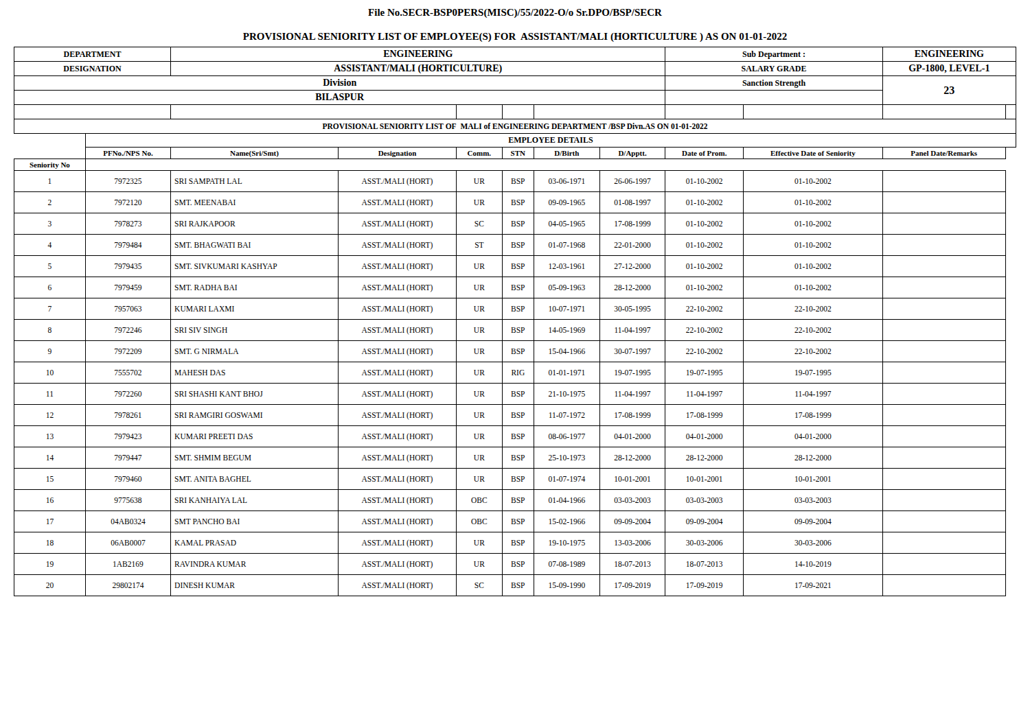File No.SECR-BSP0PERS(MISC)/55/2022-O/o Sr.DPO/BSP/SECR
PROVISIONAL SENIORITY LIST OF EMPLOYEE(S) FOR ASSISTANT/MALI (HORTICULTURE ) AS ON 01-01-2022
| DEPARTMENT | ENGINEERING | Sub Department : | ENGINEERING |
| DESIGNATION | ASSISTANT/MALI (HORTICULTURE) | SALARY GRADE | GP-1800, LEVEL-1 |
| Division | Sanction Strength | 23 |
| BILASPUR | |
| PROVISIONAL SENIORITY LIST OF MALI of ENGINEERING DEPARTMENT /BSP Divn.AS ON 01-01-2022 |
| | EMPLOYEE DETAILS |
| PFNo./NPS No. | Name(Sri/Smt) | Designation | Comm. | STN | D/Birth | D/Apptt. | Date of Prom. | Effective Date of Seniority | Panel Date/Remarks | |
| Seniority No | |
| 1 | 7972325 | SRI SAMPATH LAL | ASST./MALI (HORT) | UR | BSP | 03-06-1971 | 26-06-1997 | 01-10-2002 | 01-10-2002 | | |
| 2 | 7972120 | SMT. MEENABAI | ASST./MALI (HORT) | UR | BSP | 09-09-1965 | 01-08-1997 | 01-10-2002 | 01-10-2002 | | |
| 3 | 7978273 | SRI RAJKAPOOR | ASST./MALI (HORT) | SC | BSP | 04-05-1965 | 17-08-1999 | 01-10-2002 | 01-10-2002 | | |
| 4 | 7979484 | SMT. BHAGWATI BAI | ASST./MALI (HORT) | ST | BSP | 01-07-1968 | 22-01-2000 | 01-10-2002 | 01-10-2002 | | |
| 5 | 7979435 | SMT. SIVKUMARI KASHYAP | ASST./MALI (HORT) | UR | BSP | 12-03-1961 | 27-12-2000 | 01-10-2002 | 01-10-2002 | | |
| 6 | 7979459 | SMT. RADHA BAI | ASST./MALI (HORT) | UR | BSP | 05-09-1963 | 28-12-2000 | 01-10-2002 | 01-10-2002 | | |
| 7 | 7957063 | KUMARI LAXMI | ASST./MALI (HORT) | UR | BSP | 10-07-1971 | 30-05-1995 | 22-10-2002 | 22-10-2002 | | |
| 8 | 7972246 | SRI SIV SINGH | ASST./MALI (HORT) | UR | BSP | 14-05-1969 | 11-04-1997 | 22-10-2002 | 22-10-2002 | | |
| 9 | 7972209 | SMT. G NIRMALA | ASST./MALI (HORT) | UR | BSP | 15-04-1966 | 30-07-1997 | 22-10-2002 | 22-10-2002 | | |
| 10 | 7555702 | MAHESH DAS | ASST./MALI (HORT) | UR | RIG | 01-01-1971 | 19-07-1995 | 19-07-1995 | 19-07-1995 | | |
| 11 | 7972260 | SRI SHASHI KANT BHOJ | ASST./MALI (HORT) | UR | BSP | 21-10-1975 | 11-04-1997 | 11-04-1997 | 11-04-1997 | | |
| 12 | 7978261 | SRI RAMGIRI GOSWAMI | ASST./MALI (HORT) | UR | BSP | 11-07-1972 | 17-08-1999 | 17-08-1999 | 17-08-1999 | | |
| 13 | 7979423 | KUMARI PREETI DAS | ASST./MALI (HORT) | UR | BSP | 08-06-1977 | 04-01-2000 | 04-01-2000 | 04-01-2000 | | |
| 14 | 7979447 | SMT. SHMIM BEGUM | ASST./MALI (HORT) | UR | BSP | 25-10-1973 | 28-12-2000 | 28-12-2000 | 28-12-2000 | | |
| 15 | 7979460 | SMT. ANITA BAGHEL | ASST./MALI (HORT) | UR | BSP | 01-07-1974 | 10-01-2001 | 10-01-2001 | 10-01-2001 | | |
| 16 | 9775638 | SRI KANHAIYA LAL | ASST./MALI (HORT) | OBC | BSP | 01-04-1966 | 03-03-2003 | 03-03-2003 | 03-03-2003 | | |
| 17 | 04AB0324 | SMT PANCHO BAI | ASST./MALI (HORT) | OBC | BSP | 15-02-1966 | 09-09-2004 | 09-09-2004 | 09-09-2004 | | |
| 18 | 06AB0007 | KAMAL PRASAD | ASST./MALI (HORT) | UR | BSP | 19-10-1975 | 13-03-2006 | 30-03-2006 | 30-03-2006 | | |
| 19 | 1AB2169 | RAVINDRA KUMAR | ASST./MALI (HORT) | UR | BSP | 07-08-1989 | 18-07-2013 | 18-07-2013 | 14-10-2019 | | |
| 20 | 29802174 | DINESH KUMAR | ASST./MALI (HORT) | SC | BSP | 15-09-1990 | 17-09-2019 | 17-09-2019 | 17-09-2021 | | |